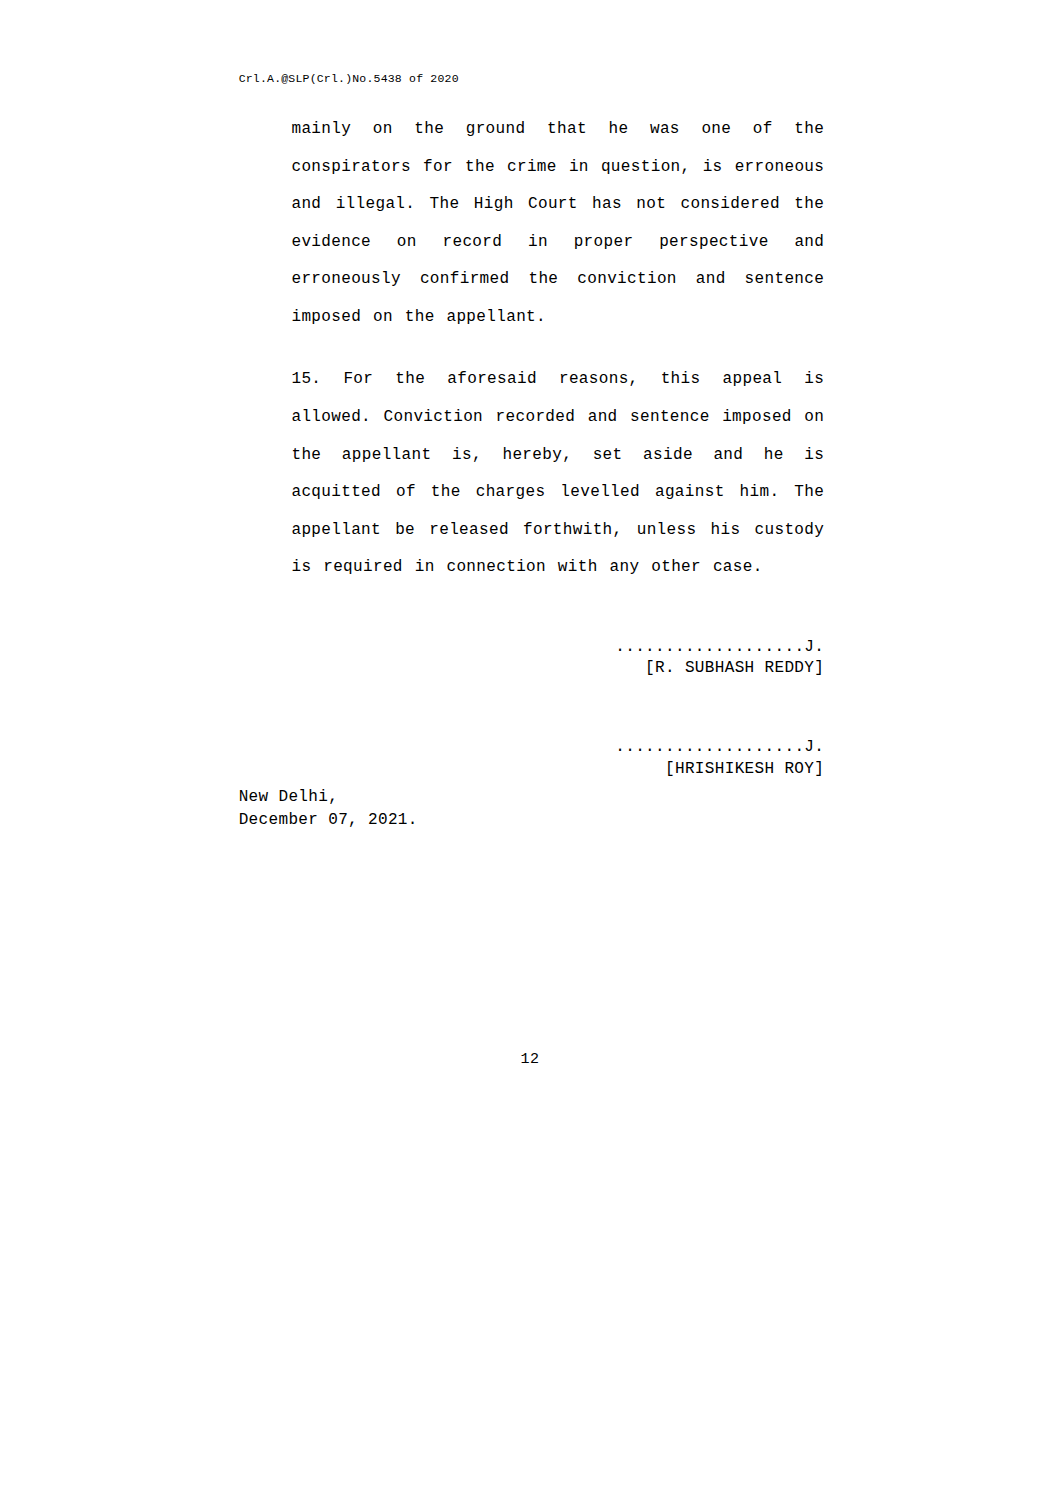Crl.A.@SLP(Crl.)No.5438 of 2020
mainly on the ground that he was one of the conspirators for the crime in question, is erroneous and illegal. The High Court has not considered the evidence on record in proper perspective and erroneously confirmed the conviction and sentence imposed on the appellant.
15. For the aforesaid reasons, this appeal is allowed. Conviction recorded and sentence imposed on the appellant is, hereby, set aside and he is acquitted of the charges levelled against him. The appellant be released forthwith, unless his custody is required in connection with any other case.
...................J. [R. SUBHASH REDDY]
...................J. [HRISHIKESH ROY]
New Delhi,
December 07, 2021.
12